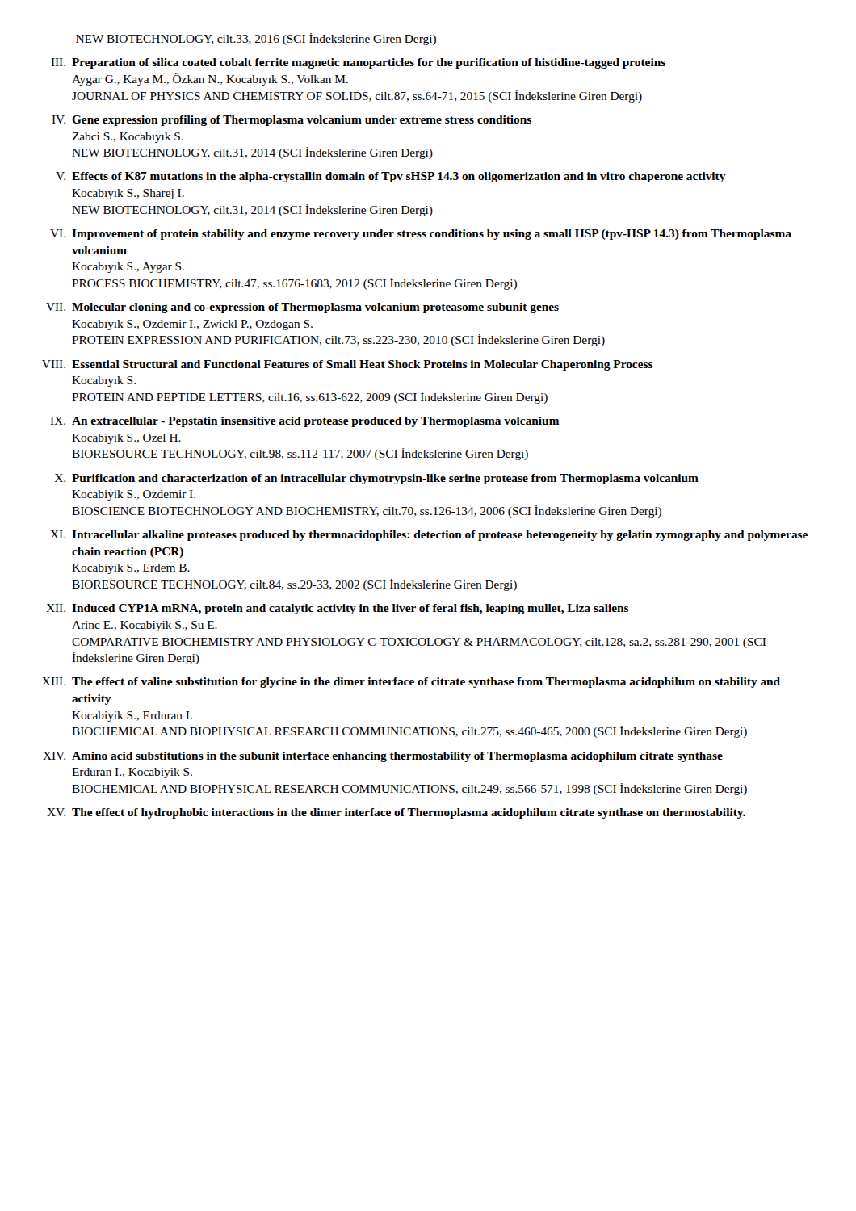NEW BIOTECHNOLOGY, cilt.33, 2016 (SCI İndekslerine Giren Dergi)
Preparation of silica coated cobalt ferrite magnetic nanoparticles for the purification of histidine-tagged proteins
Aygar G., Kaya M., Özkan N., Kocabıyık S., Volkan M.
JOURNAL OF PHYSICS AND CHEMISTRY OF SOLIDS, cilt.87, ss.64-71, 2015 (SCI İndekslerine Giren Dergi)
Gene expression profiling of Thermoplasma volcanium under extreme stress conditions
Zabci S., Kocabıyık S.
NEW BIOTECHNOLOGY, cilt.31, 2014 (SCI İndekslerine Giren Dergi)
Effects of K87 mutations in the alpha-crystallin domain of Tpv sHSP 14.3 on oligomerization and in vitro chaperone activity
Kocabıyık S., Sharej I.
NEW BIOTECHNOLOGY, cilt.31, 2014 (SCI İndekslerine Giren Dergi)
Improvement of protein stability and enzyme recovery under stress conditions by using a small HSP (tpv-HSP 14.3) from Thermoplasma volcanium
Kocabıyık S., Aygar S.
PROCESS BIOCHEMISTRY, cilt.47, ss.1676-1683, 2012 (SCI İndekslerine Giren Dergi)
Molecular cloning and co-expression of Thermoplasma volcanium proteasome subunit genes
Kocabıyık S., Ozdemir I., Zwickl P., Ozdogan S.
PROTEIN EXPRESSION AND PURIFICATION, cilt.73, ss.223-230, 2010 (SCI İndekslerine Giren Dergi)
Essential Structural and Functional Features of Small Heat Shock Proteins in Molecular Chaperoning Process
Kocabıyık S.
PROTEIN AND PEPTIDE LETTERS, cilt.16, ss.613-622, 2009 (SCI İndekslerine Giren Dergi)
An extracellular - Pepstatin insensitive acid protease produced by Thermoplasma volcanium
Kocabiyik S., Ozel H.
BIORESOURCE TECHNOLOGY, cilt.98, ss.112-117, 2007 (SCI İndekslerine Giren Dergi)
Purification and characterization of an intracellular chymotrypsin-like serine protease from Thermoplasma volcanium
Kocabiyik S., Ozdemir I.
BIOSCIENCE BIOTECHNOLOGY AND BIOCHEMISTRY, cilt.70, ss.126-134, 2006 (SCI İndekslerine Giren Dergi)
Intracellular alkaline proteases produced by thermoacidophiles: detection of protease heterogeneity by gelatin zymography and polymerase chain reaction (PCR)
Kocabiyik S., Erdem B.
BIORESOURCE TECHNOLOGY, cilt.84, ss.29-33, 2002 (SCI İndekslerine Giren Dergi)
Induced CYP1A mRNA, protein and catalytic activity in the liver of feral fish, leaping mullet, Liza saliens
Arinc E., Kocabiyik S., Su E.
COMPARATIVE BIOCHEMISTRY AND PHYSIOLOGY C-TOXICOLOGY & PHARMACOLOGY, cilt.128, sa.2, ss.281-290, 2001 (SCI İndekslerine Giren Dergi)
The effect of valine substitution for glycine in the dimer interface of citrate synthase from Thermoplasma acidophilum on stability and activity
Kocabiyik S., Erduran I.
BIOCHEMICAL AND BIOPHYSICAL RESEARCH COMMUNICATIONS, cilt.275, ss.460-465, 2000 (SCI İndekslerine Giren Dergi)
Amino acid substitutions in the subunit interface enhancing thermostability of Thermoplasma acidophilum citrate synthase
Erduran I., Kocabiyik S.
BIOCHEMICAL AND BIOPHYSICAL RESEARCH COMMUNICATIONS, cilt.249, ss.566-571, 1998 (SCI İndekslerine Giren Dergi)
The effect of hydrophobic interactions in the dimer interface of Thermoplasma acidophilum citrate synthase on thermostability.